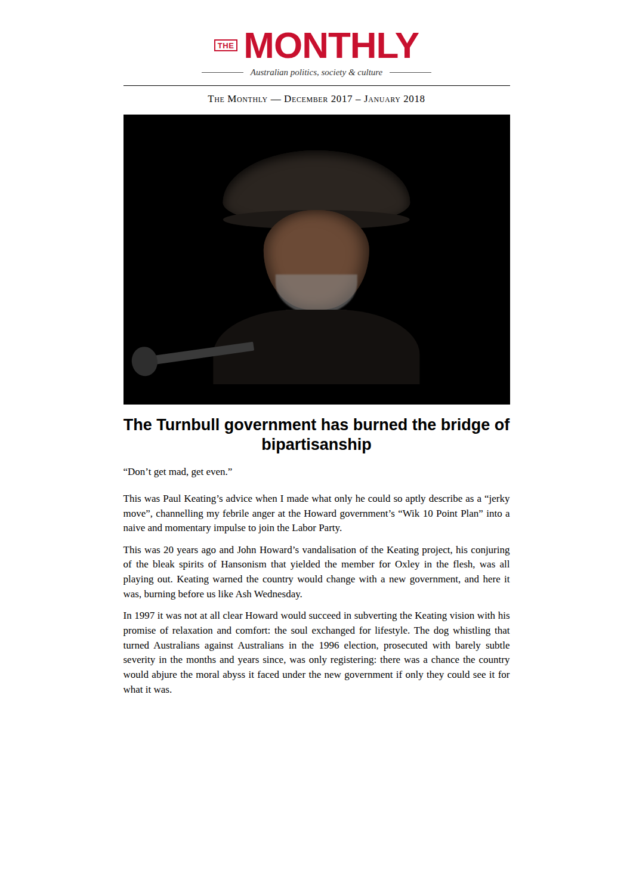THE MONTHLY
Australian politics, society & culture
The Monthly — December 2017 – January 2018
The Turnbull government has burned the bridge of bipartisanship
“Don’t get mad, get even.”
This was Paul Keating’s advice when I made what only he could so aptly describe as a “jerky move”, channelling my febrile anger at the Howard government’s “Wik 10 Point Plan” into a naive and momentary impulse to join the Labor Party.
This was 20 years ago and John Howard’s vandalisation of the Keating project, his conjuring of the bleak spirits of Hansonism that yielded the member for Oxley in the flesh, was all playing out. Keating warned the country would change with a new government, and here it was, burning before us like Ash Wednesday.
In 1997 it was not at all clear Howard would succeed in subverting the Keating vision with his promise of relaxation and comfort: the soul exchanged for lifestyle. The dog whistling that turned Australians against Australians in the 1996 election, prosecuted with barely subtle severity in the months and years since, was only registering: there was a chance the country would abjure the moral abyss it faced under the new government if only they could see it for what it was.